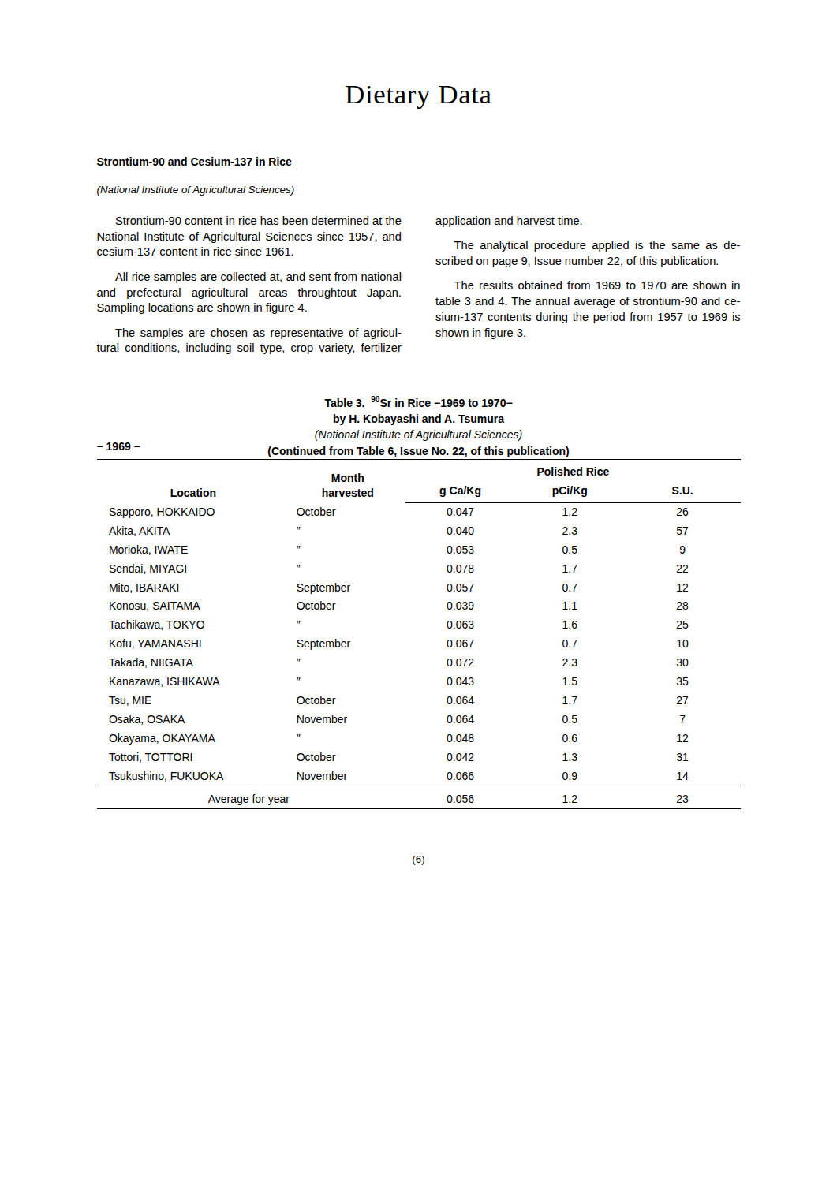Dietary Data
Strontium-90 and Cesium-137 in Rice
(National Institute of Agricultural Sciences)
Strontium-90 content in rice has been determined at the National Institute of Agricultural Sciences since 1957, and cesium-137 content in rice since 1961.
All rice samples are collected at, and sent from national and prefectural agricultural areas throughtout Japan. Sampling locations are shown in figure 4.
The samples are chosen as representative of agricultural conditions, including soil type, crop variety, fertilizer application and harvest time.
The analytical procedure applied is the same as described on page 9, Issue number 22, of this publication.
The results obtained from 1969 to 1970 are shown in table 3 and 4. The annual average of strontium-90 and cesium-137 contents during the period from 1957 to 1969 is shown in figure 3.
Table 3. 90Sr in Rice −1969 to 1970−
by H. Kobayashi and A. Tsumura
(National Institute of Agricultural Sciences)
(Continued from Table 6, Issue No. 22, of this publication)
− 1969 −
| Location | Month harvested | Polished Rice |
| --- | --- | --- |
| g Ca/Kg | pCi/Kg | S.U. |
| Sapporo, HOKKAIDO | October | 0.047 | 1.2 | 26 |
| Akita, AKITA | ″ | 0.040 | 2.3 | 57 |
| Morioka, IWATE | ″ | 0.053 | 0.5 | 9 |
| Sendai, MIYAGI | ″ | 0.078 | 1.7 | 22 |
| Mito, IBARAKI | September | 0.057 | 0.7 | 12 |
| Konosu, SAITAMA | October | 0.039 | 1.1 | 28 |
| Tachikawa, TOKYO | ″ | 0.063 | 1.6 | 25 |
| Kofu, YAMANASHI | September | 0.067 | 0.7 | 10 |
| Takada, NIIGATA | ″ | 0.072 | 2.3 | 30 |
| Kanazawa, ISHIKAWA | ″ | 0.043 | 1.5 | 35 |
| Tsu, MIE | October | 0.064 | 1.7 | 27 |
| Osaka, OSAKA | November | 0.064 | 0.5 | 7 |
| Okayama, OKAYAMA | ″ | 0.048 | 0.6 | 12 |
| Tottori, TOTTORI | October | 0.042 | 1.3 | 31 |
| Tsukushino, FUKUOKA | November | 0.066 | 0.9 | 14 |
| Average for year | 0.056 | 1.2 | 23 |
(6)